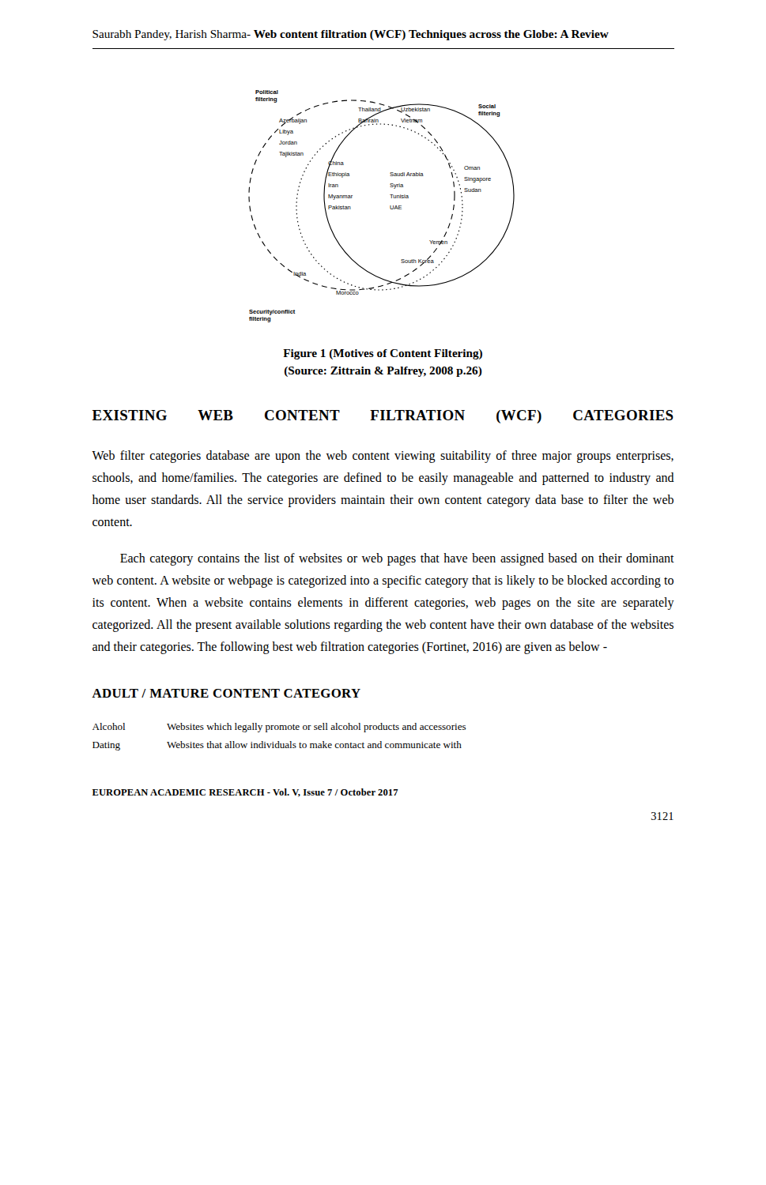Saurabh Pandey, Harish Sharma- Web content filtration (WCF) Techniques across the Globe: A Review
Political filtering Social filtering Security/conflict filtering Azerbaijan Libya Jordan Tajikistan Thailand Bahrain Uzbekistan Vietnam China Ethiopia Iran Myanmar Pakistan Saudi Arabia Syria Tunisia UAE Oman Singapore Sudan Yemen South Korea India Morocco
Figure 1 (Motives of Content Filtering)
(Source: Zittrain & Palfrey, 2008 p.26)
EXISTING WEB CONTENT FILTRATION (WCF) CATEGORIES
Web filter categories database are upon the web content viewing suitability of three major groups enterprises, schools, and home/families. The categories are defined to be easily manageable and patterned to industry and home user standards. All the service providers maintain their own content category data base to filter the web content.
Each category contains the list of websites or web pages that have been assigned based on their dominant web content. A website or webpage is categorized into a specific category that is likely to be blocked according to its content. When a website contains elements in different categories, web pages on the site are separately categorized. All the present available solutions regarding the web content have their own database of the websites and their categories. The following best web filtration categories (Fortinet, 2016) are given as below -
ADULT / MATURE CONTENT CATEGORY
Alcohol
Websites which legally promote or sell alcohol products and accessories
Dating
Websites that allow individuals to make contact and communicate with
EUROPEAN ACADEMIC RESEARCH - Vol. V, Issue 7 / October 2017
3121